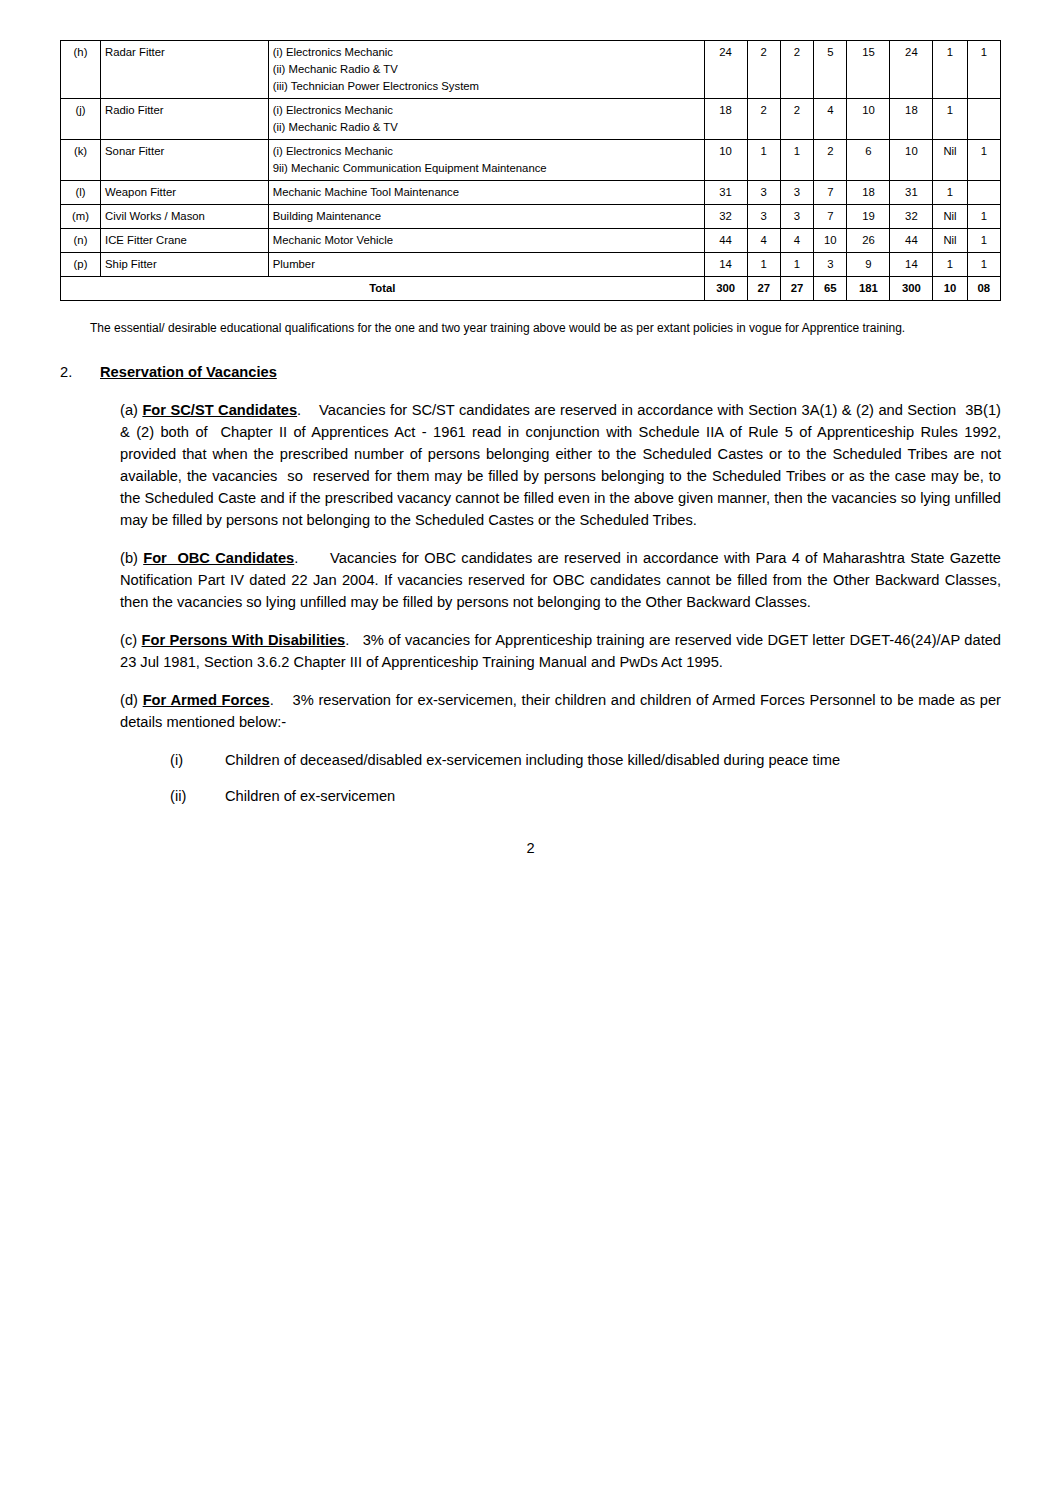| (h) | Radar Fitter | (i) Electronics Mechanic (ii) Mechanic Radio & TV (iii) Technician Power Electronics System | 24 | 2 | 2 | 5 | 15 | 24 | 1 | 1 |
| (j) | Radio Fitter | (i) Electronics Mechanic (ii) Mechanic Radio & TV | 18 | 2 | 2 | 4 | 10 | 18 | 1 | |
| (k) | Sonar Fitter | (i) Electronics Mechanic 9ii) Mechanic Communication Equipment Maintenance | 10 | 1 | 1 | 2 | 6 | 10 | Nil | 1 |
| (l) | Weapon Fitter | Mechanic Machine Tool Maintenance | 31 | 3 | 3 | 7 | 18 | 31 | 1 | |
| (m) | Civil Works / Mason | Building Maintenance | 32 | 3 | 3 | 7 | 19 | 32 | Nil | 1 |
| (n) | ICE Fitter Crane | Mechanic Motor Vehicle | 44 | 4 | 4 | 10 | 26 | 44 | Nil | 1 |
| (p) | Ship Fitter | Plumber | 14 | 1 | 1 | 3 | 9 | 14 | 1 | 1 |
| Total | 300 | 27 | 27 | 65 | 181 | 300 | 10 | 08 |
The essential/ desirable educational qualifications for the one and two year training above would be as per extant policies in vogue for Apprentice training.
2.
Reservation of Vacancies
(a) For SC/ST Candidates. Vacancies for SC/ST candidates are reserved in accordance with Section 3A(1) & (2) and Section 3B(1) & (2) both of Chapter II of Apprentices Act - 1961 read in conjunction with Schedule IIA of Rule 5 of Apprenticeship Rules 1992, provided that when the prescribed number of persons belonging either to the Scheduled Castes or to the Scheduled Tribes are not available, the vacancies so reserved for them may be filled by persons belonging to the Scheduled Tribes or as the case may be, to the Scheduled Caste and if the prescribed vacancy cannot be filled even in the above given manner, then the vacancies so lying unfilled may be filled by persons not belonging to the Scheduled Castes or the Scheduled Tribes.
(b) For OBC Candidates. Vacancies for OBC candidates are reserved in accordance with Para 4 of Maharashtra State Gazette Notification Part IV dated 22 Jan 2004. If vacancies reserved for OBC candidates cannot be filled from the Other Backward Classes, then the vacancies so lying unfilled may be filled by persons not belonging to the Other Backward Classes.
(c) For Persons With Disabilities. 3% of vacancies for Apprenticeship training are reserved vide DGET letter DGET-46(24)/AP dated 23 Jul 1981, Section 3.6.2 Chapter III of Apprenticeship Training Manual and PwDs Act 1995.
(d) For Armed Forces. 3% reservation for ex-servicemen, their children and children of Armed Forces Personnel to be made as per details mentioned below:-
(i) Children of deceased/disabled ex-servicemen including those killed/disabled during peace time
(ii) Children of ex-servicemen
2